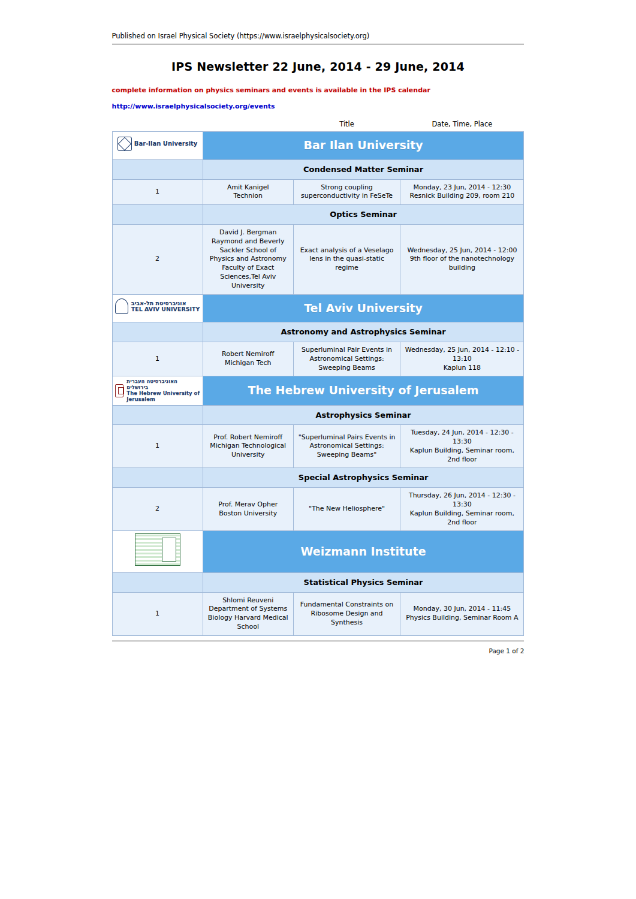Published on Israel Physical Society (https://www.israelphysicalsociety.org)
IPS Newsletter 22 June, 2014 - 29 June, 2014
complete information on physics seminars and events is available in the IPS calendar
http://www.israelphysicalsociety.org/events
| | | Title | Date, Time, Place |
| Bar-Ilan University | Bar Ilan University |
| | Condensed Matter Seminar |
| 1 | Amit Kanigel Technion | Strong coupling superconductivity in FeSeTe | Monday, 23 Jun, 2014 - 12:30 Resnick Building 209, room 210 |
| | Optics Seminar |
| 2 | David J. Bergman Raymond and Beverly Sackler School of Physics and Astronomy Faculty of Exact Sciences,Tel Aviv University | Exact analysis of a Veselago lens in the quasi-static regime | Wednesday, 25 Jun, 2014 - 12:00 9th floor of the nanotechnology building |
| אוניברסיטת תל-אביב TEL AVIV UNIVERSITY | Tel Aviv University |
| | Astronomy and Astrophysics Seminar |
| 1 | Robert Nemiroff Michigan Tech | Superluminal Pair Events in Astronomical Settings: Sweeping Beams | Wednesday, 25 Jun, 2014 - 12:10 - 13:10 Kaplun 118 |
| האוניברסיטה העברית בירושלים The Hebrew University of Jerusalem | The Hebrew University of Jerusalem |
| | Astrophysics Seminar |
| 1 | Prof. Robert Nemiroff Michigan Technological University | "Superluminal Pairs Events in Astronomical Settings: Sweeping Beams" | Tuesday, 24 Jun, 2014 - 12:30 - 13:30 Kaplun Building, Seminar room, 2nd floor |
| | Special Astrophysics Seminar |
| 2 | Prof. Merav Opher Boston University | "The New Heliosphere" | Thursday, 26 Jun, 2014 - 12:30 - 13:30 Kaplun Building, Seminar room, 2nd floor |
| | Weizmann Institute |
| | Statistical Physics Seminar |
| 1 | Shlomi Reuveni Department of Systems Biology Harvard Medical School | Fundamental Constraints on Ribosome Design and Synthesis | Monday, 30 Jun, 2014 - 11:45 Physics Building, Seminar Room A |
Page 1 of 2